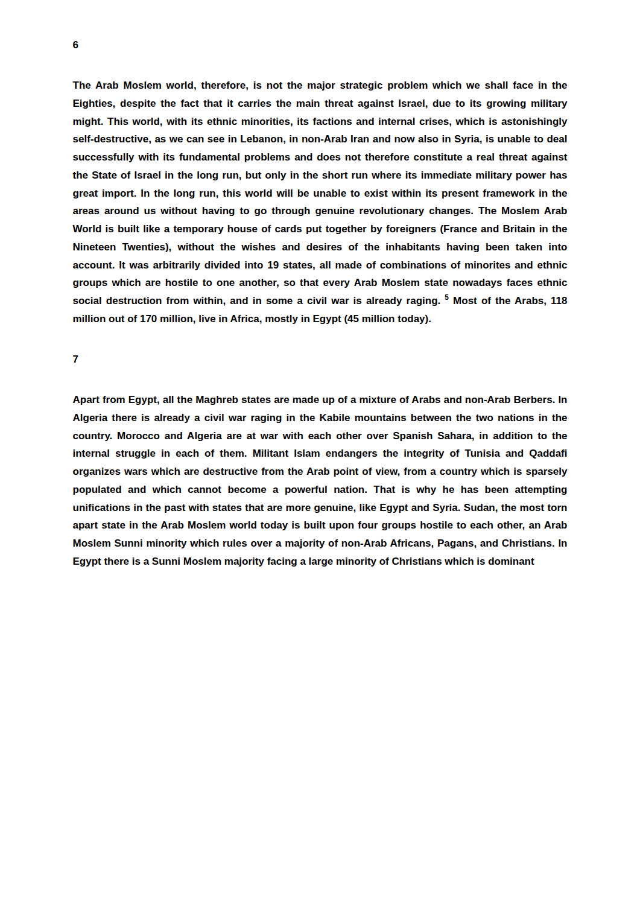6
The Arab Moslem world, therefore, is not the major strategic problem which we shall face in the Eighties, despite the fact that it carries the main threat against Israel, due to its growing military might. This world, with its ethnic minorities, its factions and internal crises, which is astonishingly self-destructive, as we can see in Lebanon, in non-Arab Iran and now also in Syria, is unable to deal successfully with its fundamental problems and does not therefore constitute a real threat against the State of Israel in the long run, but only in the short run where its immediate military power has great import. In the long run, this world will be unable to exist within its present framework in the areas around us without having to go through genuine revolutionary changes. The Moslem Arab World is built like a temporary house of cards put together by foreigners (France and Britain in the Nineteen Twenties), without the wishes and desires of the inhabitants having been taken into account. It was arbitrarily divided into 19 states, all made of combinations of minorites and ethnic groups which are hostile to one another, so that every Arab Moslem state nowadays faces ethnic social destruction from within, and in some a civil war is already raging. 5 Most of the Arabs, 118 million out of 170 million, live in Africa, mostly in Egypt (45 million today).
7
Apart from Egypt, all the Maghreb states are made up of a mixture of Arabs and non-Arab Berbers. In Algeria there is already a civil war raging in the Kabile mountains between the two nations in the country. Morocco and Algeria are at war with each other over Spanish Sahara, in addition to the internal struggle in each of them. Militant Islam endangers the integrity of Tunisia and Qaddafi organizes wars which are destructive from the Arab point of view, from a country which is sparsely populated and which cannot become a powerful nation. That is why he has been attempting unifications in the past with states that are more genuine, like Egypt and Syria. Sudan, the most torn apart state in the Arab Moslem world today is built upon four groups hostile to each other, an Arab Moslem Sunni minority which rules over a majority of non-Arab Africans, Pagans, and Christians. In Egypt there is a Sunni Moslem majority facing a large minority of Christians which is dominant